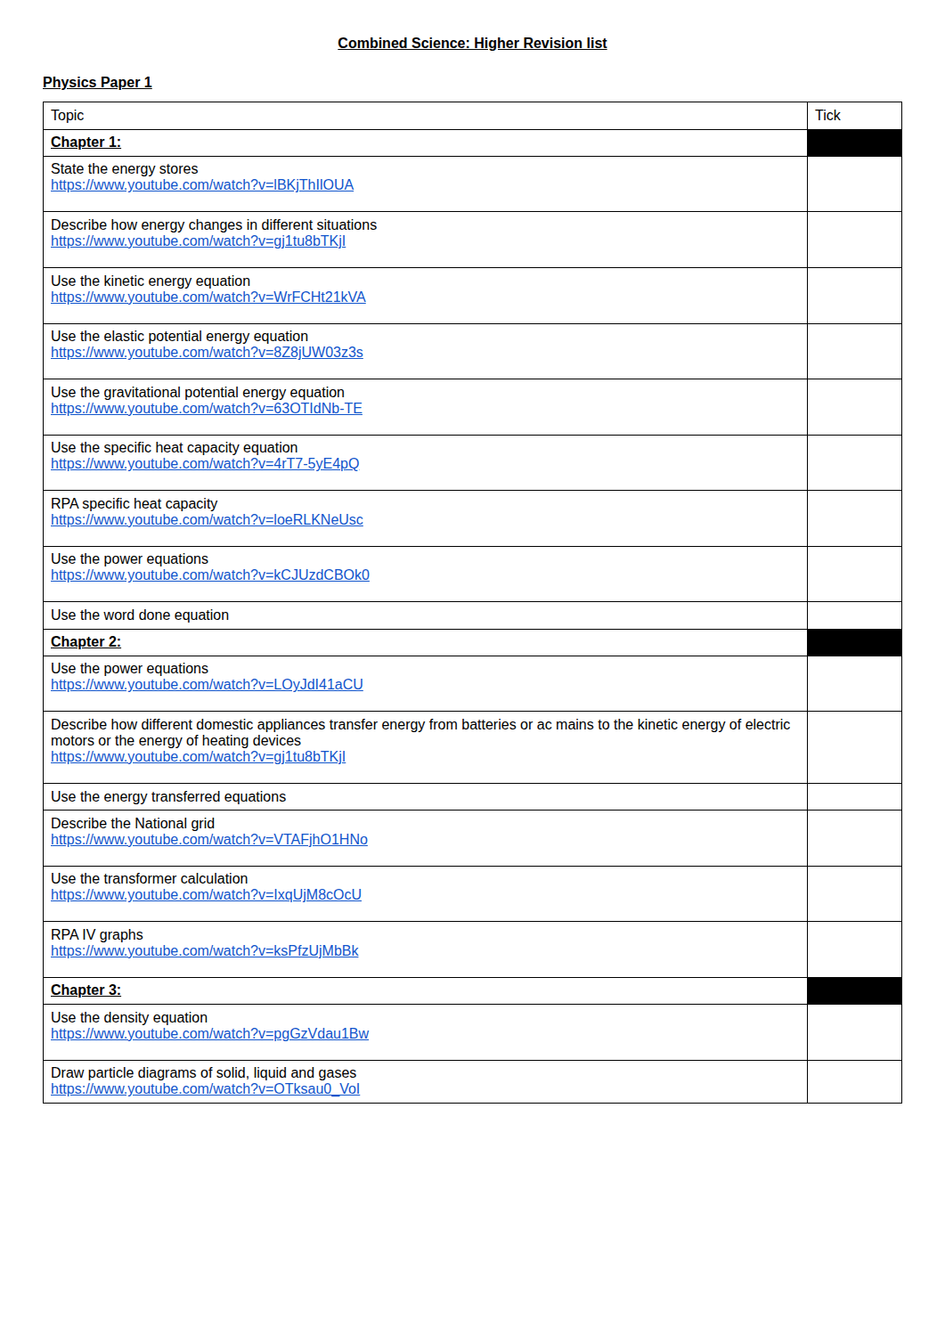Combined Science: Higher Revision list
Physics Paper 1
| Topic | Tick |
| --- | --- |
| Chapter 1: | |
| State the energy stores https://www.youtube.com/watch?v=lBKjThIlOUA | |
| Describe how energy changes in different situations https://www.youtube.com/watch?v=gj1tu8bTKjI | |
| Use the kinetic energy equation https://www.youtube.com/watch?v=WrFCHt21kVA | |
| Use the elastic potential energy equation https://www.youtube.com/watch?v=8Z8jUW03z3s | |
| Use the gravitational potential energy equation https://www.youtube.com/watch?v=63OTIdNb-TE | |
| Use the specific heat capacity equation https://www.youtube.com/watch?v=4rT7-5yE4pQ | |
| RPA specific heat capacity https://www.youtube.com/watch?v=loeRLKNeUsc | |
| Use the power equations https://www.youtube.com/watch?v=kCJUzdCBOk0 | |
| Use the word done equation | |
| Chapter 2: | |
| Use the power equations https://www.youtube.com/watch?v=LOyJdI41aCU | |
| Describe how different domestic appliances transfer energy from batteries or ac mains to the kinetic energy of electric motors or the energy of heating devices https://www.youtube.com/watch?v=gj1tu8bTKjI | |
| Use the energy transferred equations | |
| Describe the National grid https://www.youtube.com/watch?v=VTAFjhO1HNo | |
| Use the transformer calculation https://www.youtube.com/watch?v=IxqUjM8cOcU | |
| RPA IV graphs https://www.youtube.com/watch?v=ksPfzUjMbBk | |
| Chapter 3: | |
| Use the density equation https://www.youtube.com/watch?v=pgGzVdau1Bw | |
| Draw particle diagrams of solid, liquid and gases https://www.youtube.com/watch?v=OTksau0_VoI | |